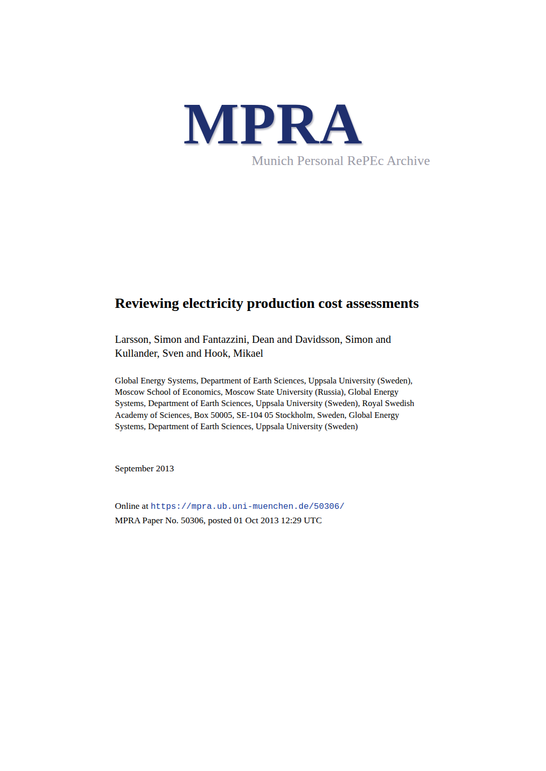MPRA
Munich Personal RePEc Archive
Reviewing electricity production cost assessments
Larsson, Simon and Fantazzini, Dean and Davidsson, Simon and Kullander, Sven and Hook, Mikael
Global Energy Systems, Department of Earth Sciences, Uppsala University (Sweden), Moscow School of Economics, Moscow State University (Russia), Global Energy Systems, Department of Earth Sciences, Uppsala University (Sweden), Royal Swedish Academy of Sciences, Box 50005, SE-104 05 Stockholm, Sweden, Global Energy Systems, Department of Earth Sciences, Uppsala University (Sweden)
September 2013
Online at https://mpra.ub.uni-muenchen.de/50306/
MPRA Paper No. 50306, posted 01 Oct 2013 12:29 UTC